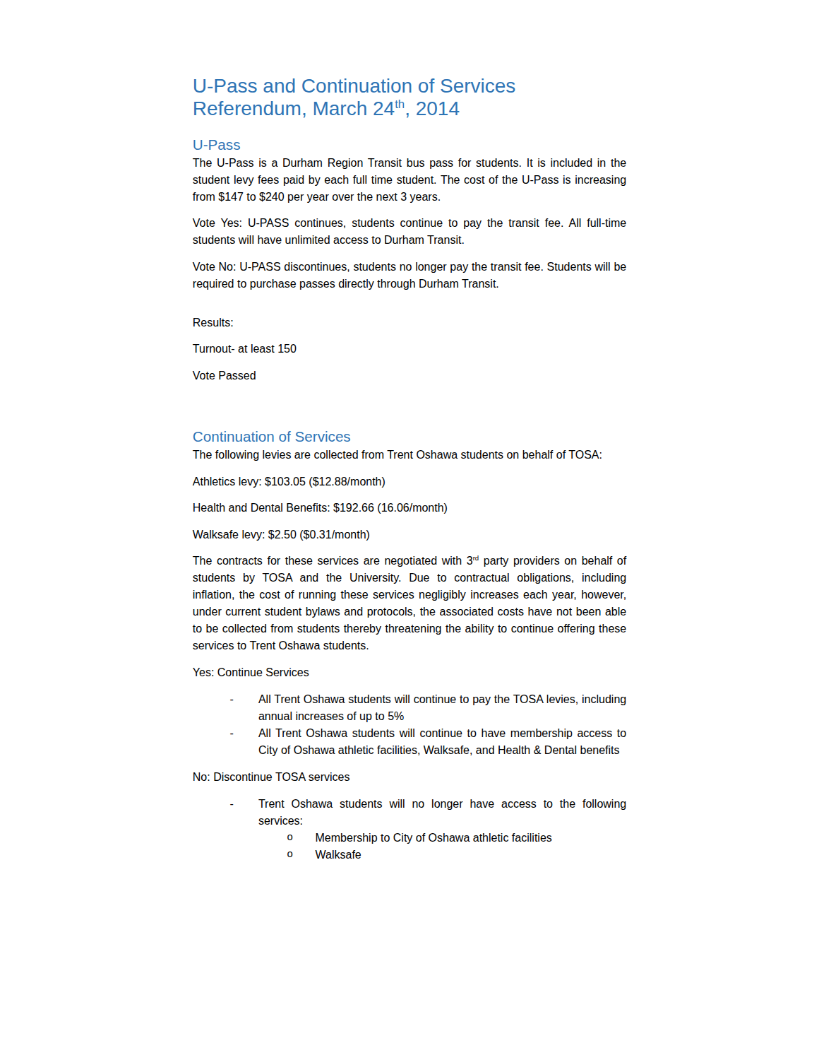U-Pass and Continuation of Services Referendum, March 24th, 2014
U-Pass
The U-Pass is a Durham Region Transit bus pass for students. It is included in the student levy fees paid by each full time student. The cost of the U-Pass is increasing from $147 to $240 per year over the next 3 years.
Vote Yes: U-PASS continues, students continue to pay the transit fee. All full-time students will have unlimited access to Durham Transit.
Vote No: U-PASS discontinues, students no longer pay the transit fee. Students will be required to purchase passes directly through Durham Transit.
Results:
Turnout- at least 150
Vote Passed
Continuation of Services
The following levies are collected from Trent Oshawa students on behalf of TOSA:
Athletics levy: $103.05 ($12.88/month)
Health and Dental Benefits: $192.66 (16.06/month)
Walksafe levy: $2.50 ($0.31/month)
The contracts for these services are negotiated with 3rd party providers on behalf of students by TOSA and the University. Due to contractual obligations, including inflation, the cost of running these services negligibly increases each year, however, under current student bylaws and protocols, the associated costs have not been able to be collected from students thereby threatening the ability to continue offering these services to Trent Oshawa students.
Yes: Continue Services
All Trent Oshawa students will continue to pay the TOSA levies, including annual increases of up to 5%
All Trent Oshawa students will continue to have membership access to City of Oshawa athletic facilities, Walksafe, and Health & Dental benefits
No: Discontinue TOSA services
Trent Oshawa students will no longer have access to the following services:
Membership to City of Oshawa athletic facilities
Walksafe